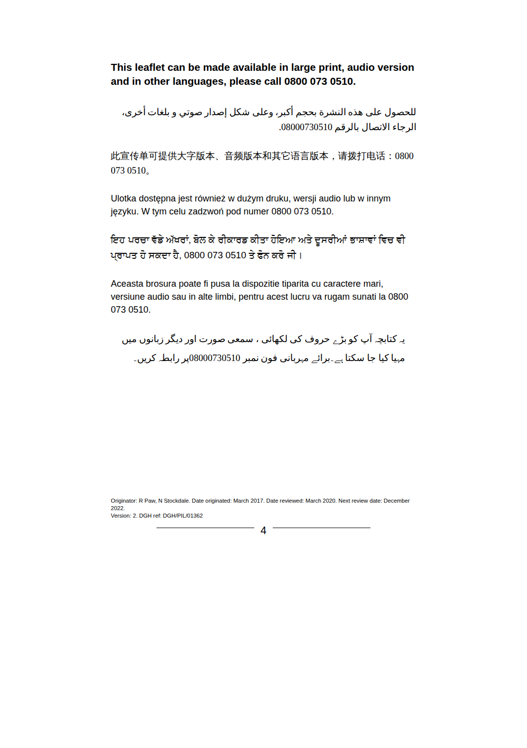This leaflet can be made available in large print, audio version and in other languages, please call 0800 073 0510.
للحصول على هذه النشرة بحجم أكبر، وعلى شكل إصدار صوتي و بلغات أخرى، الرجاء الاتصال بالرقم 08000730510.
此宣传单可提供大字版本、音频版本和其它语言版本，请拨打电话：0800 073 0510。
Ulotka dostępna jest również w dużym druku, wersji audio lub w innym języku. W tym celu zadzwoń pod numer 0800 073 0510.
ਇਹ ਪਰਚਾ ਵੱਡੇ ਅੱਖਰਾਂ, ਬੋਲ ਕੇ ਰੀਕਾਰਡ ਕੀਤਾ ਹੋਇਆ ਅਤੇ ਦੂਸਰੀਆਂ ਭਾਸ਼ਾਵਾਂ ਵਿਚ ਵੀ ਪ੍ਰਾਪਤ ਹੋ ਸਕਦਾ ਹੈ, 0800 073 0510 ਤੇ ਫੋਨ ਕਰੋ ਜੀ।
Aceasta brosura poate fi pusa la dispozitie tiparita cu caractere mari, versiune audio sau in alte limbi, pentru acest lucru va rugam sunati la 0800 073 0510.
یہ کتابچہ آپ کو بڑے حروف کی لکھائی ، سمعی صورت اور دیگر زبانوں میں مہیا کیا جا سکتا ہے۔برائے مہربانی فون نمبر 08000730510پر رابطہ کریں۔
Originator: R Paw, N Stockdale. Date originated: March 2017. Date reviewed: March 2020. Next review date: December 2022.
Version: 2. DGH ref: DGH/PIL/01362
4